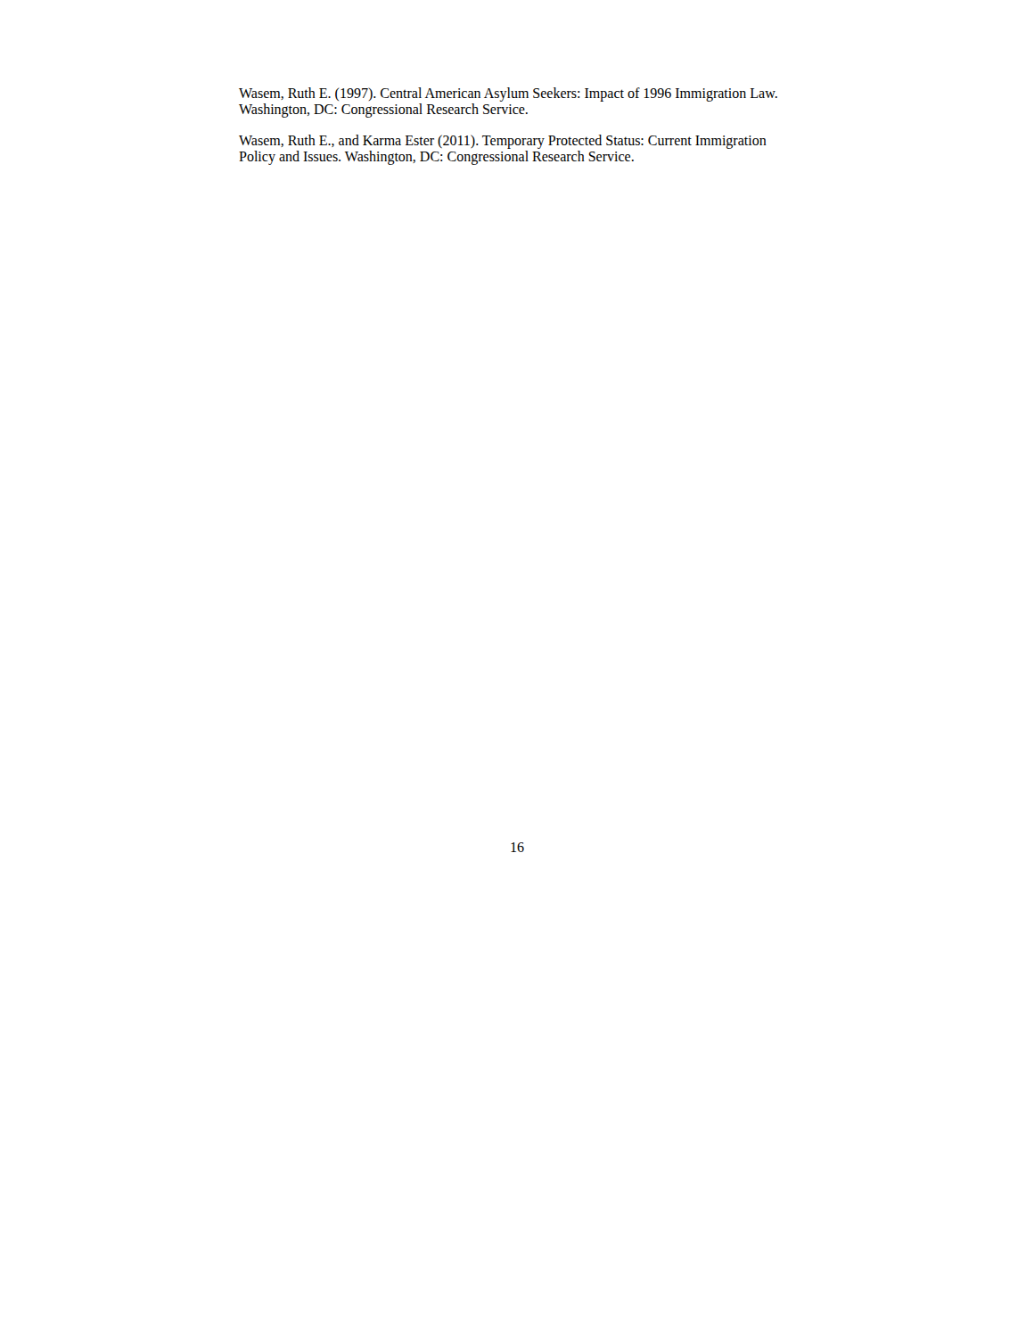Wasem, Ruth E. (1997). Central American Asylum Seekers: Impact of 1996 Immigration Law. Washington, DC: Congressional Research Service.
Wasem, Ruth E., and Karma Ester (2011). Temporary Protected Status: Current Immigration Policy and Issues. Washington, DC: Congressional Research Service.
16